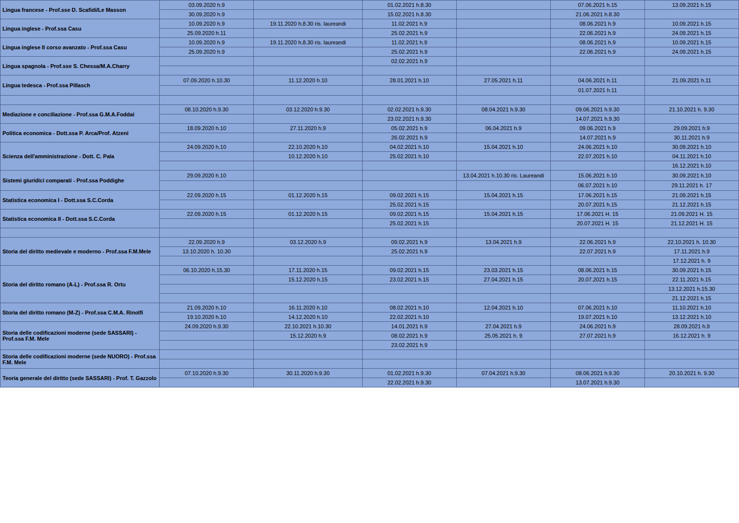| Lingua francese - Prof.sse D. Scafidi/Le Masson | 03.09.2020 h.9 | | 01.02.2021 h.8.30 | | 07.06.2021 h.15 | 13.09.2021 h.15 |
| 30.09.2020 h.9 | | 15.02.2021 h.8.30 | | 21.06.2021 h.8.30 | |
| Lingua inglese - Prof.ssa Casu | 10.09.2020 h.9 | 19.11.2020 h.8.30 ris. laureandi | 11.02.2021 h.9 | | 08.06.2021 h.9 | 10.09.2021 h.15 |
| 25.09.2020 h.11 | | 25.02.2021 h.9 | | 22.06.2021 h.9 | 24.09.2021 h.15 |
| Lingua inglese II corso avanzato - Prof.ssa Casu | 10.09.2020 h.9 | 19.11.2020 h.8.30 ris. laureandi | 11.02.2021 h.9 | | 08.06.2021 h.9 | 10.09.2021 h.15 |
| 25.09.2020 h.9 | | 25.02.2021 h.9 | | 22.06.2021 h.9 | 24.09.2021 h.15 |
| Lingua spagnola - Prof.sse S. Chessa/M.A.Charry | | | 02.02.2021 h.9 | | | |
| Lingua tedesca - Prof.ssa Pillasch | 07.09.2020 h.10.30 | 11.12.2020 h.10 | 28.01.2021 h.10 | 27.05.2021 h.11 | 04.06.2021 h.11 | 21.09.2021 h.11 |
| | | | | 01.07.2021 h.11 | |
| Mediazione e conciliazione - Prof.ssa G.M.A.Foddai | 08.10.2020 h.9.30 | 03.12.2020 h.9.30 | 02.02.2021 h.9.30 | 08.04.2021 h.9.30 | 09.06.2021 h.9.30 | 21.10.2021 h. 9.30 |
| | | 23.02.2021 h.9.30 | | 14.07.2021 h.9.30 | |
| Politica economica - Dott.ssa P. Arca/Prof. Atzeni | 18.09.2020 h.10 | 27.11.2020 h.9 | 05.02.2021 h.9 | 06.04.2021 h.9 | 09.06.2021 h.9 | 29.09.2021 h.9 |
| | | 26.02.2021 h.9 | | 14.07.2021 h.9 | 30.11.2021 h.9 |
| Scienza dell'amministrazione - Dott. C. Pala | 24.09.2020 h.10 | 22.10.2020 h.10 | 04.02.2021 h.10 | 15.04.2021 h.10 | 24.06.2021 h.10 | 30.09.2021 h.10 |
| | 10.12.2020 h.10 | 25.02.2021 h.10 | | 22.07.2021 h.10 | 04.11.2021 h.10 |
| | | | | | 16.12.2021 h.10 |
| Sistemi giuridici comparati - Prof.ssa Poddighe | 29.09.2020 h.10 | | | 13.04.2021 h.10.30 ris. Laureandi | 15.06.2021 h.10 | 30.09.2021 h.10 |
| | | | | 06.07.2021 h.10 | 29.11.2021 h. 17 |
| Statistica economica I - Dott.ssa S.C.Corda | 22.09.2020 h.15 | 01.12.2020 h.15 | 09.02.2021 h.15 | 15.04.2021 h.15 | 17.06.2021 h.15 | 21.09.2021 h.15 |
| | | 25.02.2021 h.15 | | 20.07.2021 h.15 | 21.12.2021 h.15 |
| Statistica economica II - Dott.ssa S.C.Corda | 22.09.2020 h.15 | 01.12.2020 h.15 | 09.02.2021 h.15 | 15.04.2021 h.15 | 17.06.2021 H. 15 | 21.09.2021 H. 15 |
| | | 25.02.2021 h.15 | | 20.07.2021 H. 15 | 21.12.2021 H. 15 |
| Storia del diritto medievale e moderno - Prof.ssa F.M.Mele | 22.09.2020 h.9 | 03.12.2020 h.9 | 09.02.2021 h.9 | 13.04.2021 h.9 | 22.06.2021 h.9 | 22.10.2021 h. 10.30 |
| 13.10.2020 h. 10.30 | | 25.02.2021 h.9 | | 22.07.2021 h.9 | 17.11.2021 h.9 |
| | | | | | 17.12.2021 h. 9 |
| Storia del diritto romano (A-L) - Prof.ssa R. Ortu | 06.10.2020 h.15.30 | 17.11.2020 h.15 | 09.02.2021 h.15 | 23.03.2021 h.15 | 08.06.2021 h.15 | 30.09.2021 h.15 |
| | 15.12.2020 h.15 | 23.02.2021 h.15 | 27.04.2021 h.15 | 20.07.2021 h.15 | 22.11.2021 h.15 |
| | | | | | 13.12.2021 h.15.30 |
| | | | | | 21.12.2021 h.15 |
| Storia del diritto romano (M-Z) - Prof.ssa C.M.A. Rinolfi | 21.09.2020 h.10 | 16.11.2020 h.10 | 08.02.2021 h.10 | 12.04.2021 h.10 | 07.06.2021 h.10 | 11.10.2021 h.10 |
| 19.10.2020 h.10 | 14.12.2020 h.10 | 22.02.2021 h.10 | | 19.07.2021 h.10 | 13.12.2021 h.10 |
| Storia delle codificazioni moderne (sede SASSARI) - Prof.ssa F.M. Mele | 24.09.2020 h.9.30 | 22.10.2021 h.10.30 | 14.01.2021 h.9 | 27.04.2021 h.9 | 24.06.2021 h.9 | 28.09.2021 h.9 |
| | 15.12.2020 h.9 | 08.02.2021 h.9 | 25.05.2021 h. 9 | 27.07.2021 h.9 | 16.12.2021 h. 9 |
| | | 23.02.2021 h.9 | | | |
| Storia delle codificazioni moderne (sede NUORO) - Prof.ssa F.M. Mele | | | | | | |
| Teoria generale del diritto (sede SASSARI) - Prof. T. Gazzolo | 07.10.2020 h.9.30 | 30.11.2020 h.9.30 | 01.02.2021 h.9.30 | 07.04.2021 h.9.30 | 08.06.2021 h.9.30 | 20.10.2021 h. 9.30 |
| | | 22.02.2021 h.9.30 | | 13.07.2021 h.9.30 | |